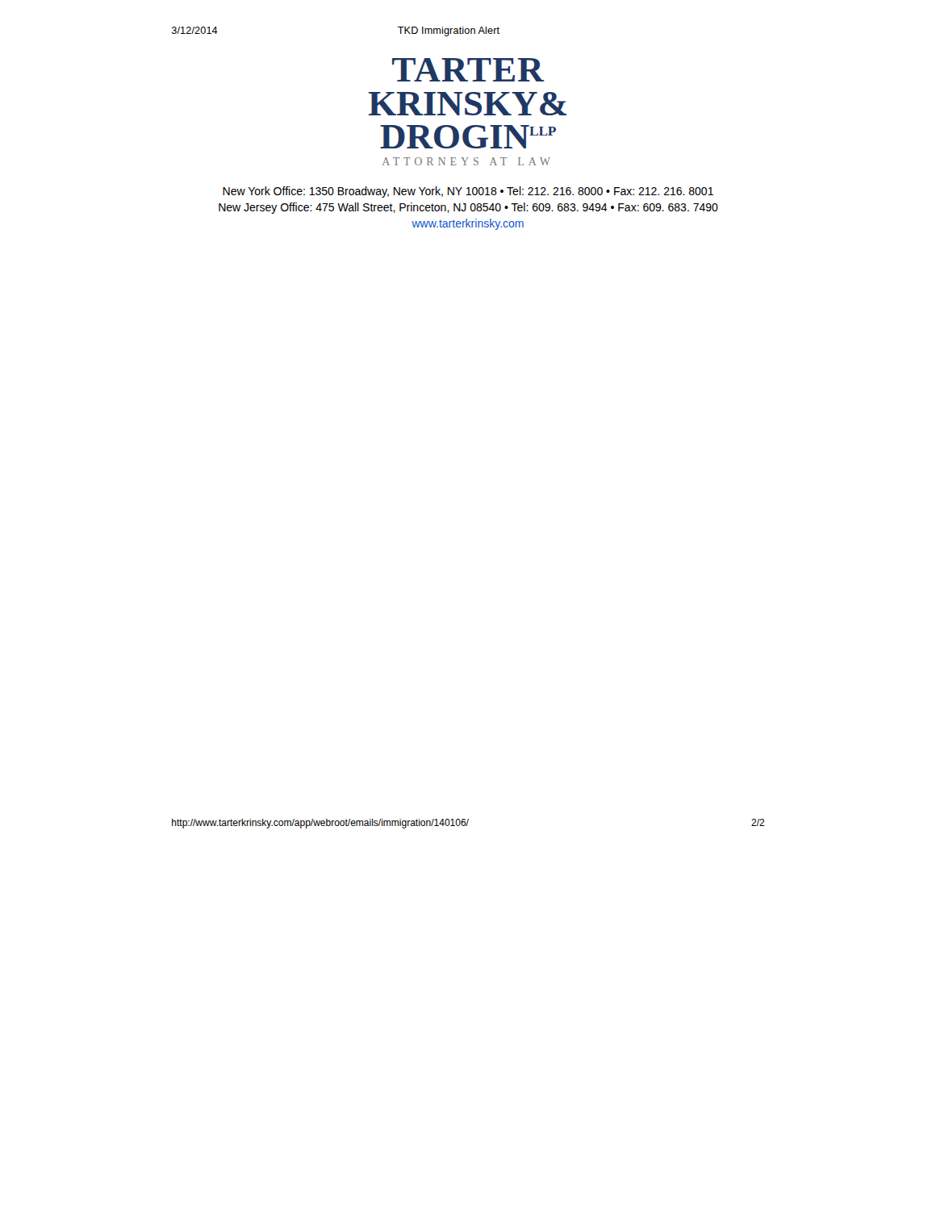3/12/2014 TKD Immigration Alert
TARTER
KRINSKY&
DROGINLLP
ATTORNEYS AT LAW
New York Office: 1350 Broadway, New York, NY 10018 • Tel: 212. 216. 8000 • Fax: 212. 216. 8001
New Jersey Office: 475 Wall Street, Princeton, NJ 08540 • Tel: 609. 683. 9494 • Fax: 609. 683. 7490
www.tarterkrinsky.com
http://www.tarterkrinsky.com/app/webroot/emails/immigration/140106/ 2/2